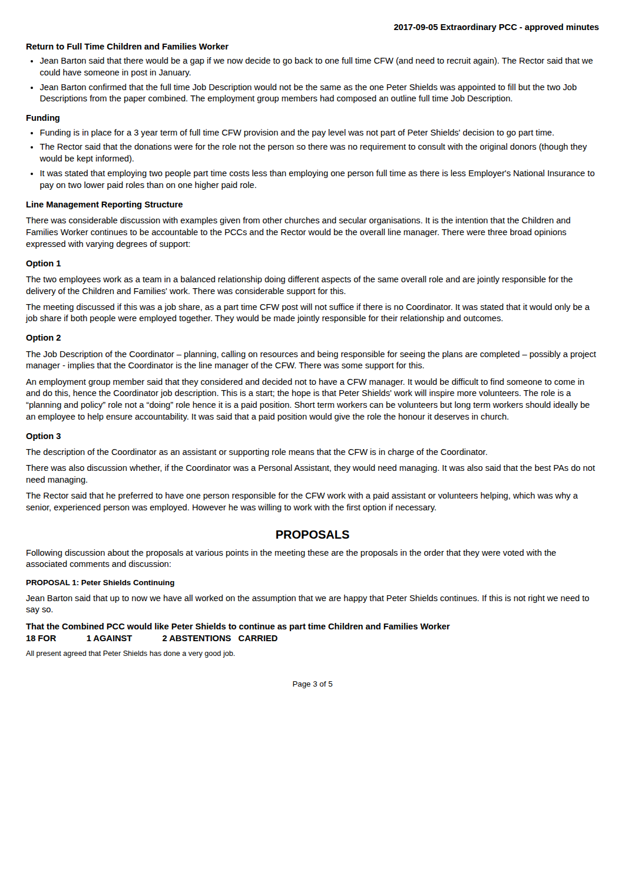2017-09-05 Extraordinary PCC - approved minutes
Return to Full Time Children and Families Worker
Jean Barton said that there would be a gap if we now decide to go back to one full time CFW (and need to recruit again). The Rector said that we could have someone in post in January.
Jean Barton confirmed that the full time Job Description would not be the same as the one Peter Shields was appointed to fill but the two Job Descriptions from the paper combined. The employment group members had composed an outline full time Job Description.
Funding
Funding is in place for a 3 year term of full time CFW provision and the pay level was not part of Peter Shields' decision to go part time.
The Rector said that the donations were for the role not the person so there was no requirement to consult with the original donors (though they would be kept informed).
It was stated that employing two people part time costs less than employing one person full time as there is less Employer's National Insurance to pay on two lower paid roles than on one higher paid role.
Line Management Reporting Structure
There was considerable discussion with examples given from other churches and secular organisations. It is the intention that the Children and Families Worker continues to be accountable to the PCCs and the Rector would be the overall line manager. There were three broad opinions expressed with varying degrees of support:
Option 1
The two employees work as a team in a balanced relationship doing different aspects of the same overall role and are jointly responsible for the delivery of the Children and Families' work. There was considerable support for this.
The meeting discussed if this was a job share, as a part time CFW post will not suffice if there is no Coordinator. It was stated that it would only be a job share if both people were employed together. They would be made jointly responsible for their relationship and outcomes.
Option 2
The Job Description of the Coordinator – planning, calling on resources and being responsible for seeing the plans are completed – possibly a project manager - implies that the Coordinator is the line manager of the CFW. There was some support for this.
An employment group member said that they considered and decided not to have a CFW manager. It would be difficult to find someone to come in and do this, hence the Coordinator job description. This is a start; the hope is that Peter Shields' work will inspire more volunteers. The role is a “planning and policy” role not a “doing” role hence it is a paid position. Short term workers can be volunteers but long term workers should ideally be an employee to help ensure accountability. It was said that a paid position would give the role the honour it deserves in church.
Option 3
The description of the Coordinator as an assistant or supporting role means that the CFW is in charge of the Coordinator.
There was also discussion whether, if the Coordinator was a Personal Assistant, they would need managing. It was also said that the best PAs do not need managing.
The Rector said that he preferred to have one person responsible for the CFW work with a paid assistant or volunteers helping, which was why a senior, experienced person was employed. However he was willing to work with the first option if necessary.
PROPOSALS
Following discussion about the proposals at various points in the meeting these are the proposals in the order that they were voted with the associated comments and discussion:
PROPOSAL 1: Peter Shields Continuing
Jean Barton said that up to now we have all worked on the assumption that we are happy that Peter Shields continues. If this is not right we need to say so.
That the Combined PCC would like Peter Shields to continue as part time Children and Families Worker
18 FOR 1 AGAINST 2 ABSTENTIONS CARRIED
All present agreed that Peter Shields has done a very good job.
Page 3 of 5